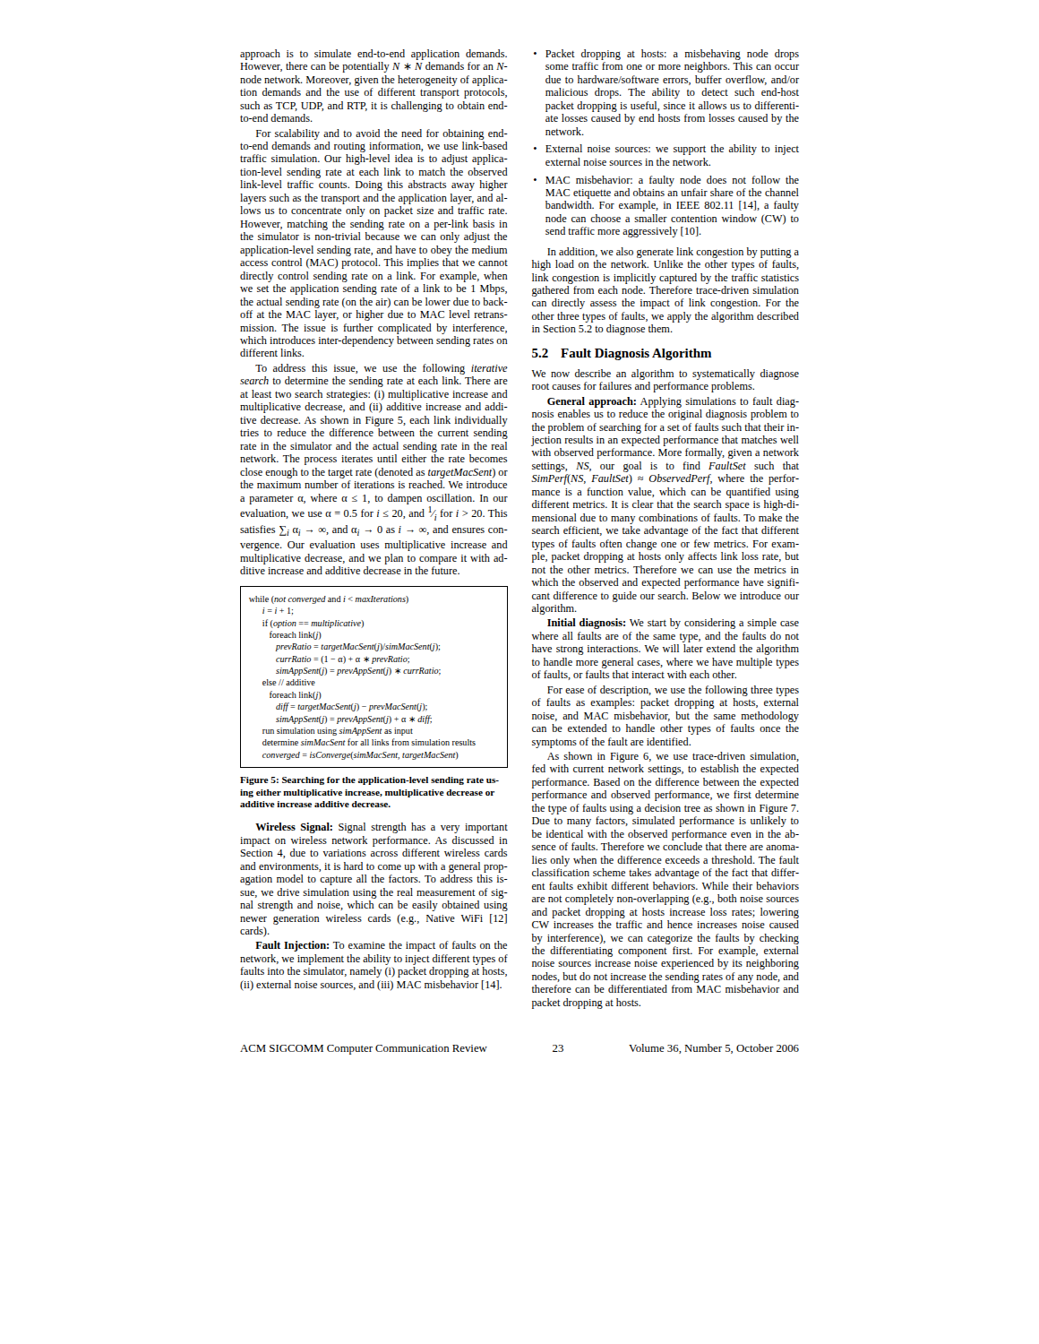approach is to simulate end-to-end application demands. However, there can be potentially N ∗ N demands for an N-node network. Moreover, given the heterogeneity of application demands and the use of different transport protocols, such as TCP, UDP, and RTP, it is challenging to obtain end-to-end demands.
For scalability and to avoid the need for obtaining end-to-end demands and routing information, we use link-based traffic simulation. Our high-level idea is to adjust application-level sending rate at each link to match the observed link-level traffic counts. Doing this abstracts away higher layers such as the transport and the application layer, and allows us to concentrate only on packet size and traffic rate. However, matching the sending rate on a per-link basis in the simulator is non-trivial because we can only adjust the application-level sending rate, and have to obey the medium access control (MAC) protocol. This implies that we cannot directly control sending rate on a link. For example, when we set the application sending rate of a link to be 1 Mbps, the actual sending rate (on the air) can be lower due to back-off at the MAC layer, or higher due to MAC level retransmission. The issue is further complicated by interference, which introduces inter-dependency between sending rates on different links.
To address this issue, we use the following iterative search to determine the sending rate at each link. There are at least two search strategies: (i) multiplicative increase and multiplicative decrease, and (ii) additive increase and additive decrease. As shown in Figure 5, each link individually tries to reduce the difference between the current sending rate in the simulator and the actual sending rate in the real network. The process iterates until either the rate becomes close enough to the target rate (denoted as targetMacSent) or the maximum number of iterations is reached. We introduce a parameter α, where α ≤ 1, to dampen oscillation. In our evaluation, we use α = 0.5 for i ≤ 20, and 1⁄i for i > 20. This satisfies ∑i αi → ∞, and αi → 0 as i → ∞, and ensures convergence. Our evaluation uses multiplicative increase and multiplicative decrease, and we plan to compare it with additive increase and additive decrease in the future.
while (not converged and i < maxIterations)
i = i + 1;
if (option == multiplicative)
foreach link(j)
prevRatio = targetMacSent(j)/simMacSent(j);
currRatio = (1 − α) + α ∗ prevRatio;
simAppSent(j) = prevAppSent(j) ∗ currRatio;
else // additive
foreach link(j)
diff = targetMacSent(j) − prevMacSent(j);
simAppSent(j) = prevAppSent(j) + α ∗ diff;
run simulation using simAppSent as input
determine simMacSent for all links from simulation results
converged = isConverge(simMacSent, targetMacSent)
Figure 5: Searching for the application-level sending rate using either multiplicative increase, multiplicative decrease or additive increase additive decrease.
Wireless Signal: Signal strength has a very important impact on wireless network performance. As discussed in Section 4, due to variations across different wireless cards and environments, it is hard to come up with a general propagation model to capture all the factors. To address this issue, we drive simulation using the real measurement of signal strength and noise, which can be easily obtained using newer generation wireless cards (e.g., Native WiFi [12] cards).
Fault Injection: To examine the impact of faults on the network, we implement the ability to inject different types of faults into the simulator, namely (i) packet dropping at hosts, (ii) external noise sources, and (iii) MAC misbehavior [14].
Packet dropping at hosts: a misbehaving node drops some traffic from one or more neighbors. This can occur due to hardware/software errors, buffer overflow, and/or malicious drops. The ability to detect such end-host packet dropping is useful, since it allows us to differentiate losses caused by end hosts from losses caused by the network.
External noise sources: we support the ability to inject external noise sources in the network.
MAC misbehavior: a faulty node does not follow the MAC etiquette and obtains an unfair share of the channel bandwidth. For example, in IEEE 802.11 [14], a faulty node can choose a smaller contention window (CW) to send traffic more aggressively [10].
In addition, we also generate link congestion by putting a high load on the network. Unlike the other types of faults, link congestion is implicitly captured by the traffic statistics gathered from each node. Therefore trace-driven simulation can directly assess the impact of link congestion. For the other three types of faults, we apply the algorithm described in Section 5.2 to diagnose them.
5.2 Fault Diagnosis Algorithm
We now describe an algorithm to systematically diagnose root causes for failures and performance problems.
General approach: Applying simulations to fault diagnosis enables us to reduce the original diagnosis problem to the problem of searching for a set of faults such that their injection results in an expected performance that matches well with observed performance. More formally, given a network settings, NS, our goal is to find FaultSet such that SimPerf(NS, FaultSet) ≈ ObservedPerf, where the performance is a function value, which can be quantified using different metrics. It is clear that the search space is high-dimensional due to many combinations of faults. To make the search efficient, we take advantage of the fact that different types of faults often change one or few metrics. For example, packet dropping at hosts only affects link loss rate, but not the other metrics. Therefore we can use the metrics in which the observed and expected performance have significant difference to guide our search. Below we introduce our algorithm.
Initial diagnosis: We start by considering a simple case where all faults are of the same type, and the faults do not have strong interactions. We will later extend the algorithm to handle more general cases, where we have multiple types of faults, or faults that interact with each other.
For ease of description, we use the following three types of faults as examples: packet dropping at hosts, external noise, and MAC misbehavior, but the same methodology can be extended to handle other types of faults once the symptoms of the fault are identified.
As shown in Figure 6, we use trace-driven simulation, fed with current network settings, to establish the expected performance. Based on the difference between the expected performance and observed performance, we first determine the type of faults using a decision tree as shown in Figure 7. Due to many factors, simulated performance is unlikely to be identical with the observed performance even in the absence of faults. Therefore we conclude that there are anomalies only when the difference exceeds a threshold. The fault classification scheme takes advantage of the fact that different faults exhibit different behaviors. While their behaviors are not completely non-overlapping (e.g., both noise sources and packet dropping at hosts increase loss rates; lowering CW increases the traffic and hence increases noise caused by interference), we can categorize the faults by checking the differentiating component first. For example, external noise sources increase noise experienced by its neighboring nodes, but do not increase the sending rates of any node, and therefore can be differentiated from MAC misbehavior and packet dropping at hosts.
ACM SIGCOMM Computer Communication Review
23
Volume 36, Number 5, October 2006